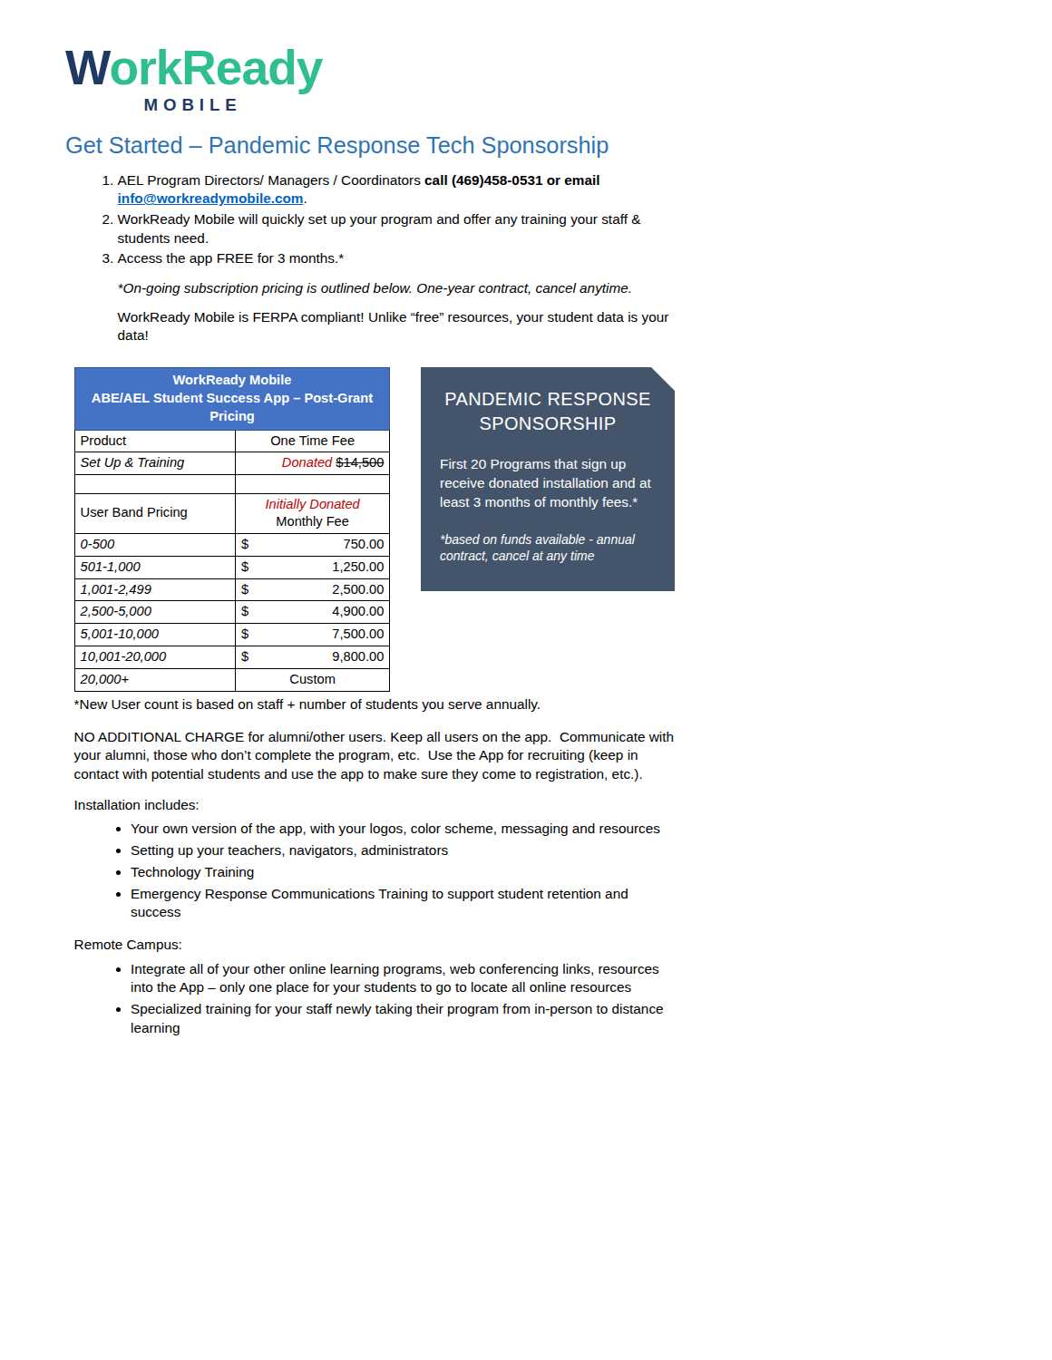WorkReady
MOBILE
Get Started – Pandemic Response Tech Sponsorship
AEL Program Directors/ Managers / Coordinators call (469)458-0531 or email info@workreadymobile.com.
WorkReady Mobile will quickly set up your program and offer any training your staff & students need.
Access the app FREE for 3 months.*
*On-going subscription pricing is outlined below. One-year contract, cancel anytime.
WorkReady Mobile is FERPA compliant! Unlike “free” resources, your student data is your data!
| WorkReady Mobile ABE/AEL Student Success App – Post-Grant Pricing |
| --- |
| Product | One Time Fee |
| Set Up & Training | Donated $14,500 |
| User Band Pricing | Initially Donated Monthly Fee |
| 0-500 | $ 750.00 |
| 501-1,000 | $ 1,250.00 |
| 1,001-2,499 | $ 2,500.00 |
| 2,500-5,000 | $ 4,900.00 |
| 5,001-10,000 | $ 7,500.00 |
| 10,001-20,000 | $ 9,800.00 |
| 20,000+ | Custom |
PANDEMIC RESPONSE SPONSORSHIP
First 20 Programs that sign up receive donated installation and at least 3 months of monthly fees.*
*based on funds available - annual contract, cancel at any time
*New User count is based on staff + number of students you serve annually.
NO ADDITIONAL CHARGE for alumni/other users. Keep all users on the app. Communicate with your alumni, those who don’t complete the program, etc. Use the App for recruiting (keep in contact with potential students and use the app to make sure they come to registration, etc.).
Installation includes:
Your own version of the app, with your logos, color scheme, messaging and resources
Setting up your teachers, navigators, administrators
Technology Training
Emergency Response Communications Training to support student retention and success
Remote Campus:
Integrate all of your other online learning programs, web conferencing links, resources into the App – only one place for your students to go to locate all online resources
Specialized training for your staff newly taking their program from in-person to distance learning